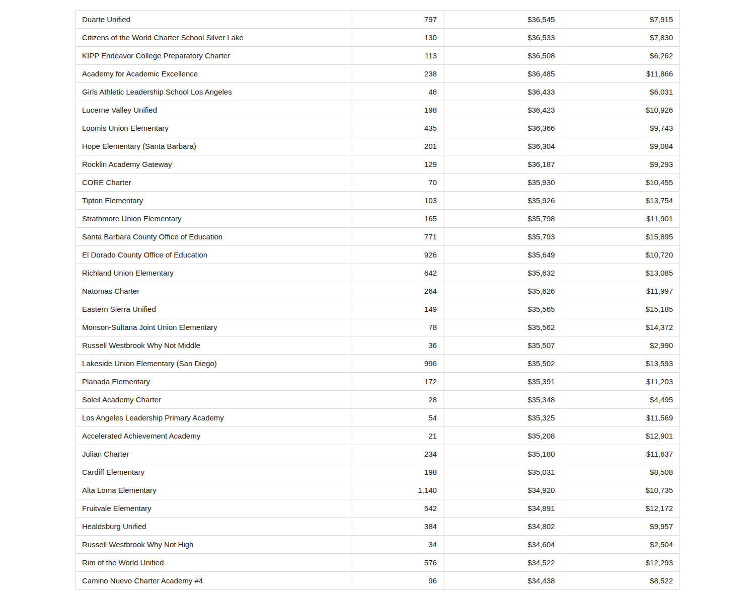| Duarte Unified | 797 | $36,545 | $7,915 |
| Citizens of the World Charter School Silver Lake | 130 | $36,533 | $7,830 |
| KIPP Endeavor College Preparatory Charter | 113 | $36,508 | $6,262 |
| Academy for Academic Excellence | 238 | $36,485 | $11,866 |
| Girls Athletic Leadership School Los Angeles | 46 | $36,433 | $6,031 |
| Lucerne Valley Unified | 198 | $36,423 | $10,926 |
| Loomis Union Elementary | 435 | $36,366 | $9,743 |
| Hope Elementary (Santa Barbara) | 201 | $36,304 | $9,084 |
| Rocklin Academy Gateway | 129 | $36,187 | $9,293 |
| CORE Charter | 70 | $35,930 | $10,455 |
| Tipton Elementary | 103 | $35,926 | $13,754 |
| Strathmore Union Elementary | 165 | $35,798 | $11,901 |
| Santa Barbara County Office of Education | 771 | $35,793 | $15,895 |
| El Dorado County Office of Education | 926 | $35,649 | $10,720 |
| Richland Union Elementary | 642 | $35,632 | $13,085 |
| Natomas Charter | 264 | $35,626 | $11,997 |
| Eastern Sierra Unified | 149 | $35,565 | $15,185 |
| Monson-Sultana Joint Union Elementary | 78 | $35,562 | $14,372 |
| Russell Westbrook Why Not Middle | 36 | $35,507 | $2,990 |
| Lakeside Union Elementary (San Diego) | 996 | $35,502 | $13,593 |
| Planada Elementary | 172 | $35,391 | $11,203 |
| Soleil Academy Charter | 28 | $35,348 | $4,495 |
| Los Angeles Leadership Primary Academy | 54 | $35,325 | $11,569 |
| Accelerated Achievement Academy | 21 | $35,208 | $12,901 |
| Julian Charter | 234 | $35,180 | $11,637 |
| Cardiff Elementary | 198 | $35,031 | $8,508 |
| Alta Loma Elementary | 1,140 | $34,920 | $10,735 |
| Fruitvale Elementary | 542 | $34,891 | $12,172 |
| Healdsburg Unified | 384 | $34,802 | $9,957 |
| Russell Westbrook Why Not High | 34 | $34,604 | $2,504 |
| Rim of the World Unified | 576 | $34,522 | $12,293 |
| Camino Nuevo Charter Academy #4 | 96 | $34,438 | $8,522 |